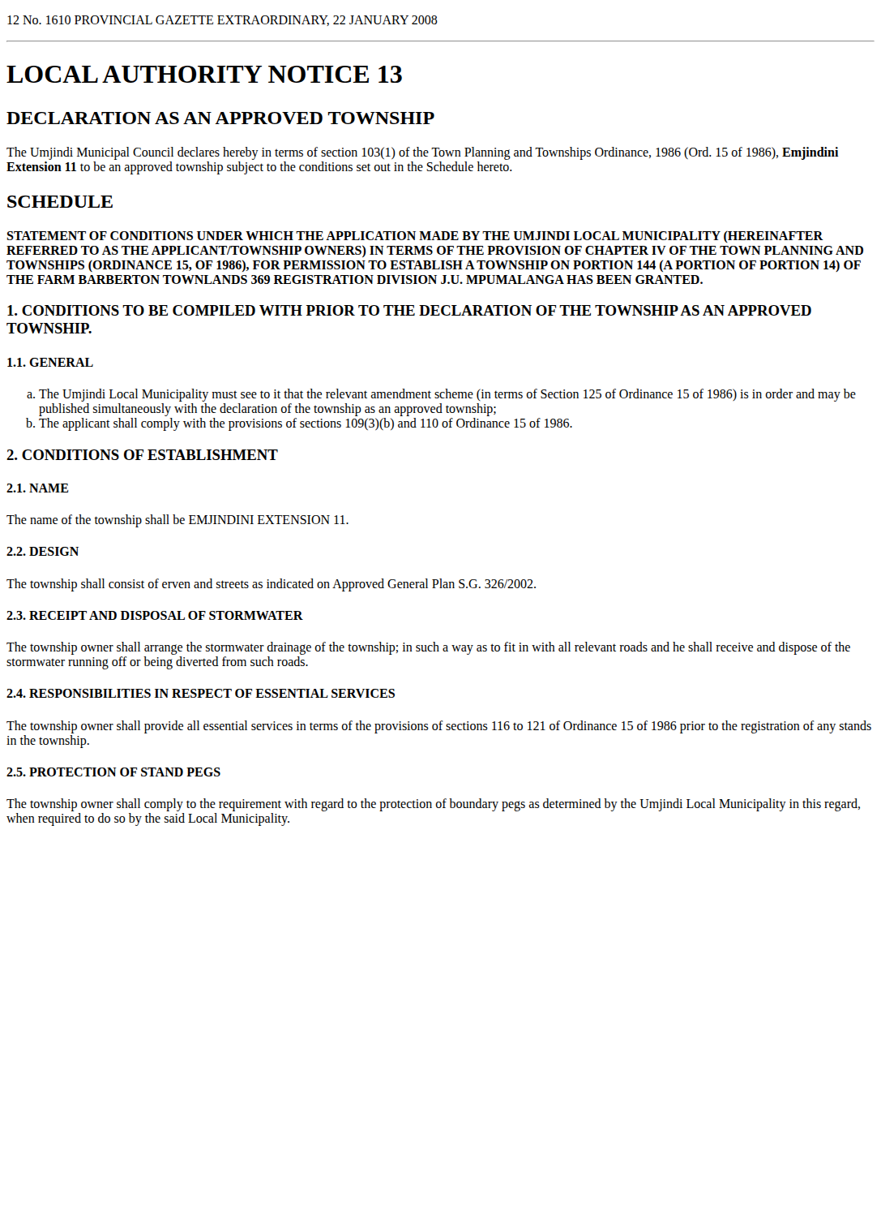12 No. 1610 PROVINCIAL GAZETTE EXTRAORDINARY, 22 JANUARY 2008
LOCAL AUTHORITY NOTICE 13
DECLARATION AS AN APPROVED TOWNSHIP
The Umjindi Municipal Council declares hereby in terms of section 103(1) of the Town Planning and Townships Ordinance, 1986 (Ord. 15 of 1986), Emjindini Extension 11 to be an approved township subject to the conditions set out in the Schedule hereto.
SCHEDULE
STATEMENT OF CONDITIONS UNDER WHICH THE APPLICATION MADE BY THE UMJINDI LOCAL MUNICIPALITY (HEREINAFTER REFERRED TO AS THE APPLICANT/TOWNSHIP OWNERS) IN TERMS OF THE PROVISION OF CHAPTER IV OF THE TOWN PLANNING AND TOWNSHIPS (ORDINANCE 15, OF 1986), FOR PERMISSION TO ESTABLISH A TOWNSHIP ON PORTION 144 (A PORTION OF PORTION 14) OF THE FARM BARBERTON TOWNLANDS 369 REGISTRATION DIVISION J.U. MPUMALANGA HAS BEEN GRANTED.
1. CONDITIONS TO BE COMPILED WITH PRIOR TO THE DECLARATION OF THE TOWNSHIP AS AN APPROVED TOWNSHIP.
1.1. GENERAL
The Umjindi Local Municipality must see to it that the relevant amendment scheme (in terms of Section 125 of Ordinance 15 of 1986) is in order and may be published simultaneously with the declaration of the township as an approved township;
The applicant shall comply with the provisions of sections 109(3)(b) and 110 of Ordinance 15 of 1986.
2. CONDITIONS OF ESTABLISHMENT
2.1. NAME
The name of the township shall be EMJINDINI EXTENSION 11.
2.2. DESIGN
The township shall consist of erven and streets as indicated on Approved General Plan S.G. 326/2002.
2.3. RECEIPT AND DISPOSAL OF STORMWATER
The township owner shall arrange the stormwater drainage of the township; in such a way as to fit in with all relevant roads and he shall receive and dispose of the stormwater running off or being diverted from such roads.
2.4. RESPONSIBILITIES IN RESPECT OF ESSENTIAL SERVICES
The township owner shall provide all essential services in terms of the provisions of sections 116 to 121 of Ordinance 15 of 1986 prior to the registration of any stands in the township.
2.5. PROTECTION OF STAND PEGS
The township owner shall comply to the requirement with regard to the protection of boundary pegs as determined by the Umjindi Local Municipality in this regard, when required to do so by the said Local Municipality.